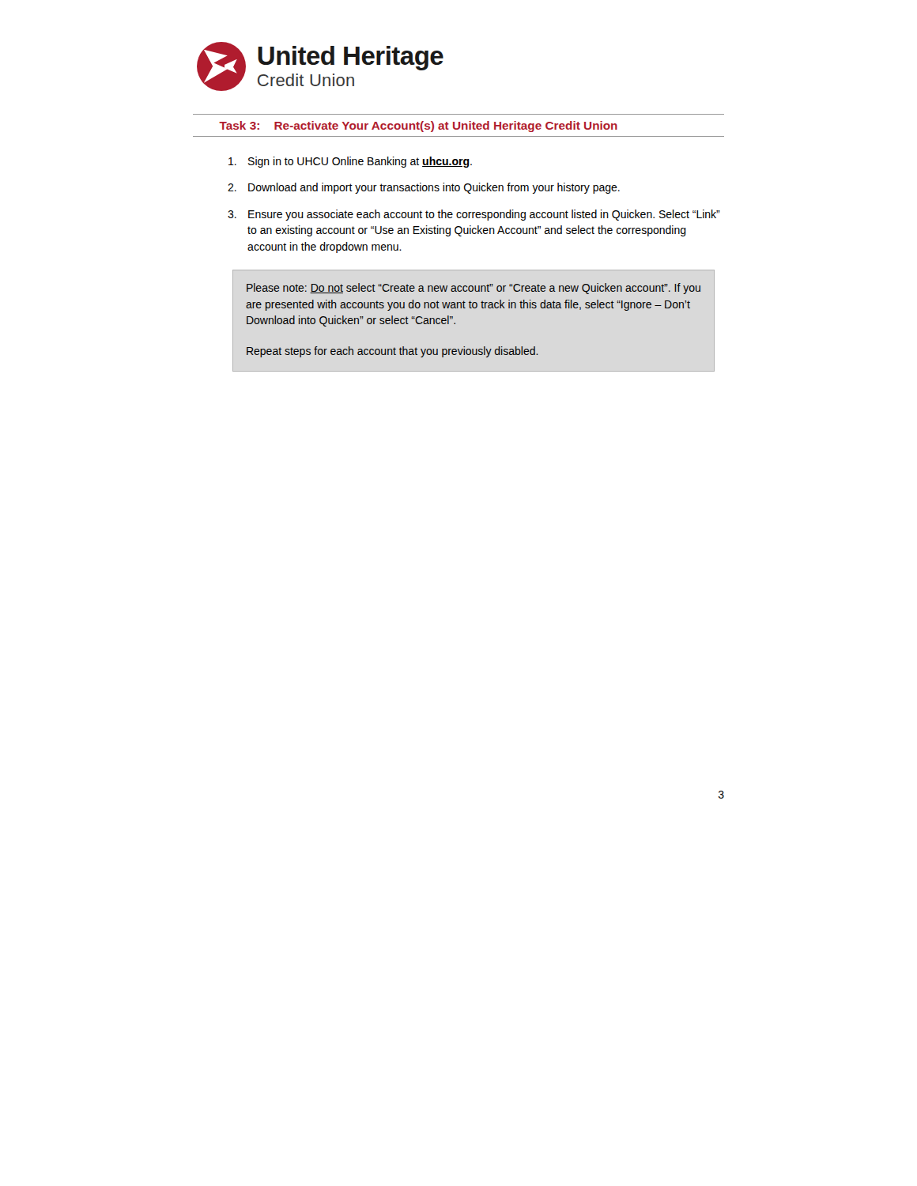United Heritage
Credit Union
Task 3: Re-activate Your Account(s) at United Heritage Credit Union
Sign in to UHCU Online Banking at uhcu.org.
Download and import your transactions into Quicken from your history page.
Ensure you associate each account to the corresponding account listed in Quicken. Select “Link” to an existing account or “Use an Existing Quicken Account” and select the corresponding account in the dropdown menu.
Please note: Do not select “Create a new account” or “Create a new Quicken account”. If you are presented with accounts you do not want to track in this data file, select “Ignore – Don’t Download into Quicken” or select “Cancel”.
Repeat steps for each account that you previously disabled.
3